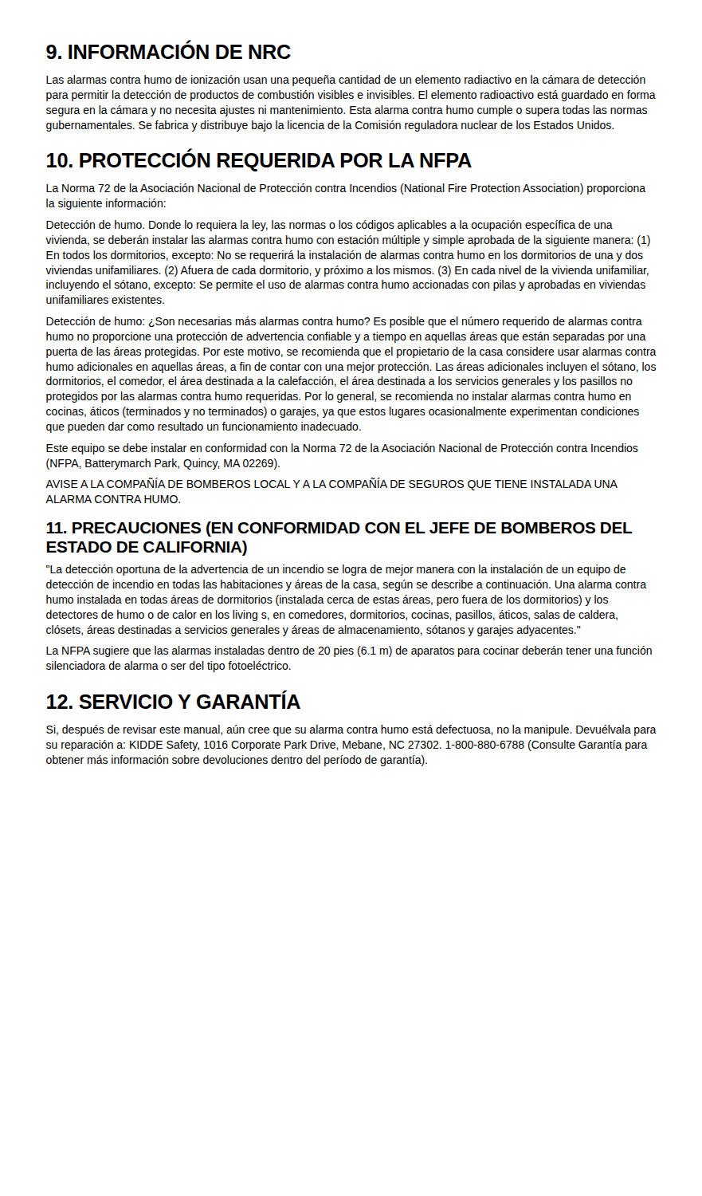9. INFORMACIÓN DE NRC
Las alarmas contra humo de ionización usan una pequeña cantidad de un elemento radiactivo en la cámara de detección para permitir la detección de productos de combustión visibles e invisibles. El elemento radioactivo está guardado en forma segura en la cámara y no necesita ajustes ni mantenimiento. Esta alarma contra humo cumple o supera todas las normas gubernamentales. Se fabrica y distribuye bajo la licencia de la Comisión reguladora nuclear de los Estados Unidos.
10. PROTECCIÓN REQUERIDA POR LA NFPA
La Norma 72 de la Asociación Nacional de Protección contra Incendios (National Fire Protection Association) proporciona la siguiente información:
Detección de humo. Donde lo requiera la ley, las normas o los códigos aplicables a la ocupación específica de una vivienda, se deberán instalar las alarmas contra humo con estación múltiple y simple aprobada de la siguiente manera: (1) En todos los dormitorios, excepto: No se requerirá la instalación de alarmas contra humo en los dormitorios de una y dos viviendas unifamiliares. (2) Afuera de cada dormitorio, y próximo a los mismos. (3) En cada nivel de la vivienda unifamiliar, incluyendo el sótano, excepto: Se permite el uso de alarmas contra humo accionadas con pilas y aprobadas en viviendas unifamiliares existentes.
Detección de humo: ¿Son necesarias más alarmas contra humo? Es posible que el número requerido de alarmas contra humo no proporcione una protección de advertencia confiable y a tiempo en aquellas áreas que están separadas por una puerta de las áreas protegidas. Por este motivo, se recomienda que el propietario de la casa considere usar alarmas contra humo adicionales en aquellas áreas, a fin de contar con una mejor protección. Las áreas adicionales incluyen el sótano, los dormitorios, el comedor, el área destinada a la calefacción, el área destinada a los servicios generales y los pasillos no protegidos por las alarmas contra humo requeridas. Por lo general, se recomienda no instalar alarmas contra humo en cocinas, áticos (terminados y no terminados) o garajes, ya que estos lugares ocasionalmente experimentan condiciones que pueden dar como resultado un funcionamiento inadecuado.
Este equipo se debe instalar en conformidad con la Norma 72 de la Asociación Nacional de Protección contra Incendios (NFPA, Batterymarch Park, Quincy, MA 02269).
AVISE A LA COMPAÑÍA DE BOMBEROS LOCAL Y A LA COMPAÑÍA DE SEGUROS QUE TIENE INSTALADA UNA ALARMA CONTRA HUMO.
11. PRECAUCIONES (EN CONFORMIDAD CON EL JEFE DE BOMBEROS DEL ESTADO DE CALIFORNIA)
"La detección oportuna de la advertencia de un incendio se logra de mejor manera con la instalación de un equipo de detección de incendio en todas las habitaciones y áreas de la casa, según se describe a continuación. Una alarma contra humo instalada en todas áreas de dormitorios (instalada cerca de estas áreas, pero fuera de los dormitorios) y los detectores de humo o de calor en los living s, en comedores, dormitorios, cocinas, pasillos, áticos, salas de caldera, clósets, áreas destinadas a servicios generales y áreas de almacenamiento, sótanos y garajes adyacentes."
La NFPA sugiere que las alarmas instaladas dentro de 20 pies (6.1 m) de aparatos para cocinar deberán tener una función silenciadora de alarma o ser del tipo fotoeléctrico.
12. SERVICIO Y GARANTÍA
Si, después de revisar este manual, aún cree que su alarma contra humo está defectuosa, no la manipule. Devuélvala para su reparación a: KIDDE Safety, 1016 Corporate Park Drive, Mebane, NC 27302. 1-800-880-6788 (Consulte Garantía para obtener más información sobre devoluciones dentro del período de garantía).